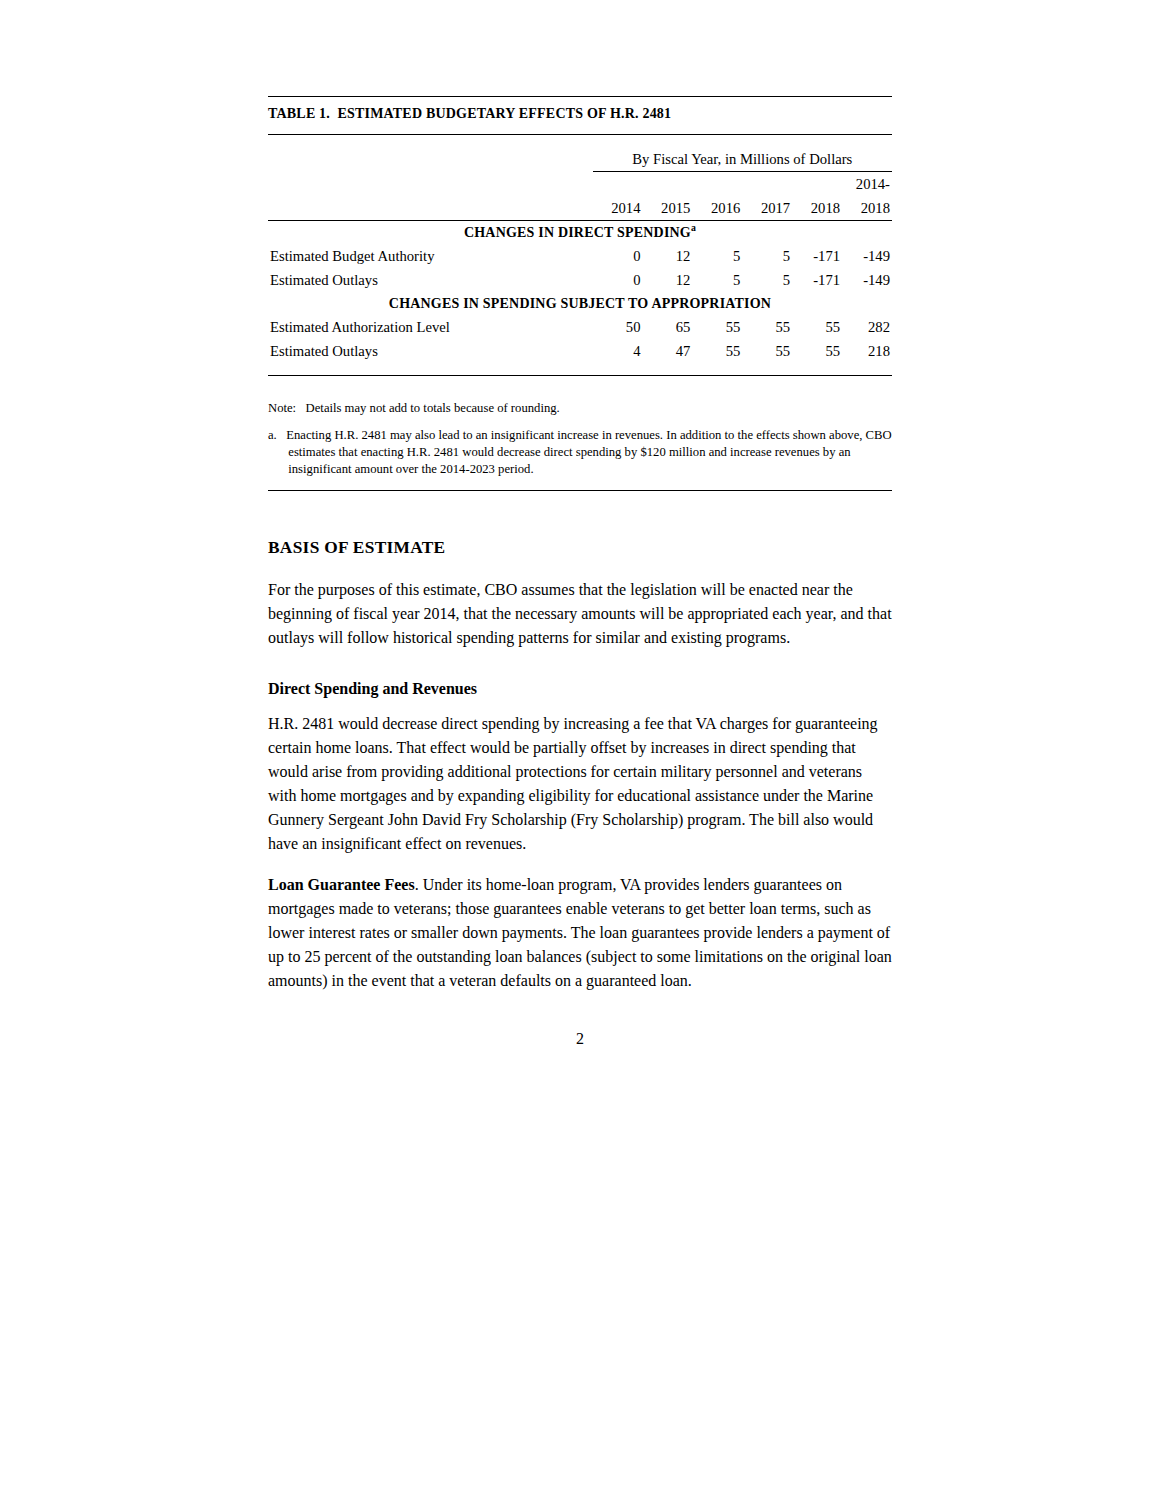TABLE 1. ESTIMATED BUDGETARY EFFECTS OF H.R. 2481
| | By Fiscal Year, in Millions of Dollars |
| | | | | | | 2014- |
| | 2014 | 2015 | 2016 | 2017 | 2018 | 2018 |
| CHANGES IN DIRECT SPENDING a |
| Estimated Budget Authority | 0 | 12 | 5 | 5 | -171 | -149 |
| Estimated Outlays | 0 | 12 | 5 | 5 | -171 | -149 |
| CHANGES IN SPENDING SUBJECT TO APPROPRIATION |
| Estimated Authorization Level | 50 | 65 | 55 | 55 | 55 | 282 |
| Estimated Outlays | 4 | 47 | 55 | 55 | 55 | 218 |
Note: Details may not add to totals because of rounding.
a. Enacting H.R. 2481 may also lead to an insignificant increase in revenues. In addition to the effects shown above, CBO estimates that enacting H.R. 2481 would decrease direct spending by $120 million and increase revenues by an insignificant amount over the 2014-2023 period.
BASIS OF ESTIMATE
For the purposes of this estimate, CBO assumes that the legislation will be enacted near the beginning of fiscal year 2014, that the necessary amounts will be appropriated each year, and that outlays will follow historical spending patterns for similar and existing programs.
Direct Spending and Revenues
H.R. 2481 would decrease direct spending by increasing a fee that VA charges for guaranteeing certain home loans. That effect would be partially offset by increases in direct spending that would arise from providing additional protections for certain military personnel and veterans with home mortgages and by expanding eligibility for educational assistance under the Marine Gunnery Sergeant John David Fry Scholarship (Fry Scholarship) program. The bill also would have an insignificant effect on revenues.
Loan Guarantee Fees. Under its home-loan program, VA provides lenders guarantees on mortgages made to veterans; those guarantees enable veterans to get better loan terms, such as lower interest rates or smaller down payments. The loan guarantees provide lenders a payment of up to 25 percent of the outstanding loan balances (subject to some limitations on the original loan amounts) in the event that a veteran defaults on a guaranteed loan.
2